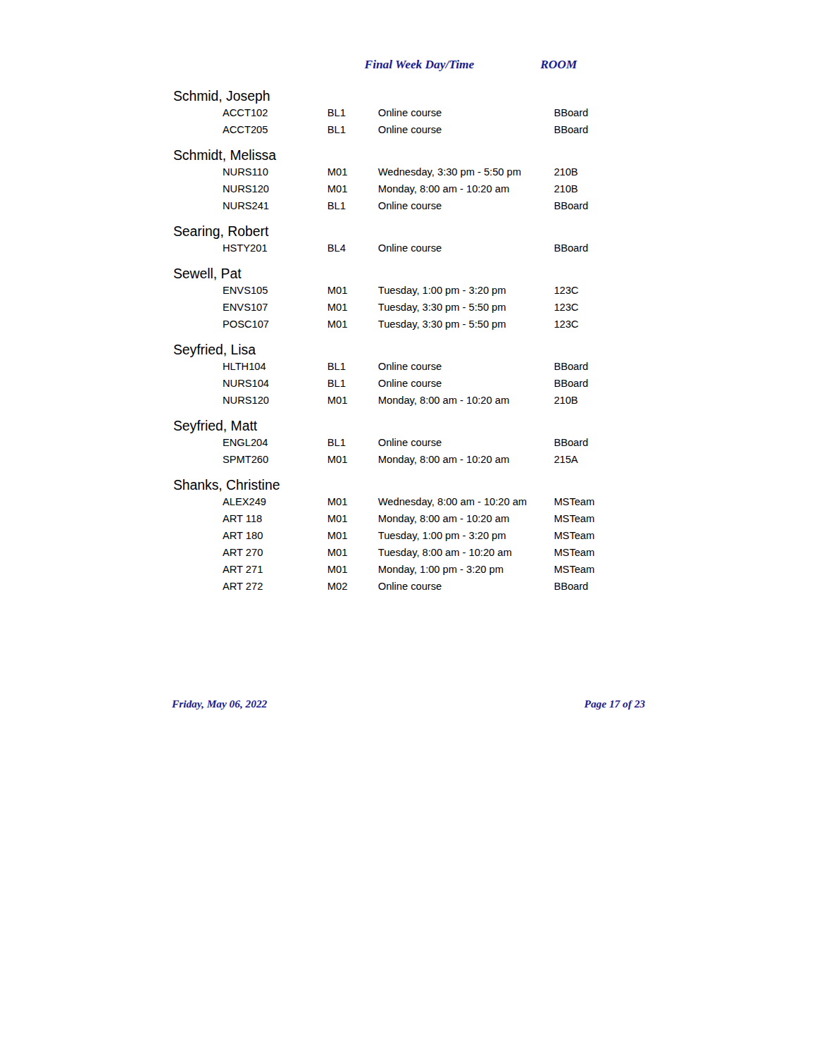Final Week Day/Time ROOM
Schmid, Joseph
| ACCT102 | BL1 | Online course | BBoard |
| ACCT205 | BL1 | Online course | BBoard |
Schmidt, Melissa
| NURS110 | M01 | Wednesday, 3:30 pm - 5:50 pm | 210B |
| NURS120 | M01 | Monday, 8:00 am - 10:20 am | 210B |
| NURS241 | BL1 | Online course | BBoard |
Searing, Robert
| HSTY201 | BL4 | Online course | BBoard |
Sewell, Pat
| ENVS105 | M01 | Tuesday, 1:00 pm - 3:20 pm | 123C |
| ENVS107 | M01 | Tuesday, 3:30 pm - 5:50 pm | 123C |
| POSC107 | M01 | Tuesday, 3:30 pm - 5:50 pm | 123C |
Seyfried, Lisa
| HLTH104 | BL1 | Online course | BBoard |
| NURS104 | BL1 | Online course | BBoard |
| NURS120 | M01 | Monday, 8:00 am - 10:20 am | 210B |
Seyfried, Matt
| ENGL204 | BL1 | Online course | BBoard |
| SPMT260 | M01 | Monday, 8:00 am - 10:20 am | 215A |
Shanks, Christine
| ALEX249 | M01 | Wednesday, 8:00 am - 10:20 am | MSTeam |
| ART 118 | M01 | Monday, 8:00 am - 10:20 am | MSTeam |
| ART 180 | M01 | Tuesday, 1:00 pm - 3:20 pm | MSTeam |
| ART 270 | M01 | Tuesday, 8:00 am - 10:20 am | MSTeam |
| ART 271 | M01 | Monday, 1:00 pm - 3:20 pm | MSTeam |
| ART 272 | M02 | Online course | BBoard |
Friday, May 06, 2022 Page 17 of 23